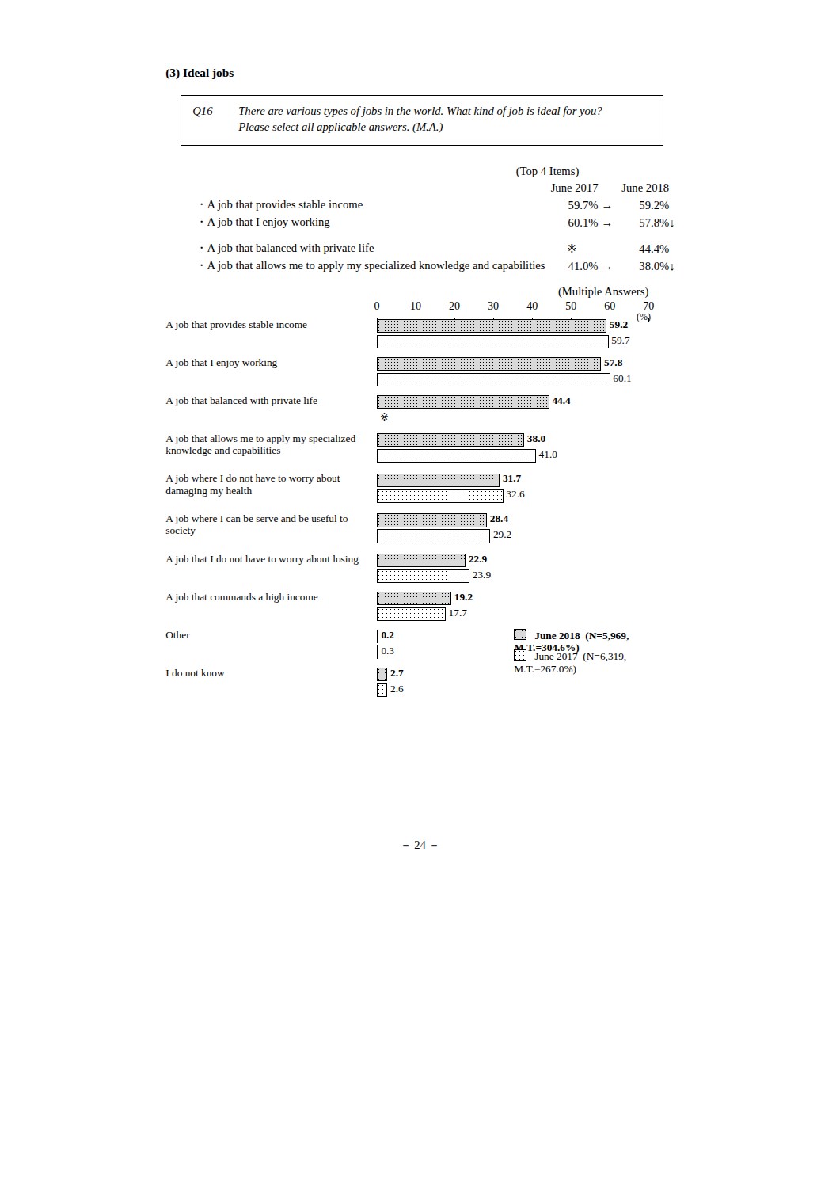(3) Ideal jobs
| Q16 | There are various types of jobs in the world. What kind of job is ideal for you? Please select all applicable answers. (M.A.) |
(Top 4 Items)
| | June 2017 | | June 2018 | |
| ・A job that provides stable income | 59.7% | → | 59.2% | |
| ・A job that I enjoy working | 60.1% | → | 57.8% | ↓ |
| ・A job that balanced with private life | ※ | | 44.4% | |
| ・A job that allows me to apply my specialized knowledge and capabilities | 41.0% | → | 38.0% | ↓ |
(Multiple Answers)
0 10 20 30 40 50 60 70 (%)
A job that provides stable income
59.2
59.7
A job that I enjoy working
57.8
60.1
A job that balanced with private life
44.4
※
A job that allows me to apply my specialized knowledge and capabilities
38.0
41.0
A job where I do not have to worry about damaging my health
31.7
32.6
A job where I can be serve and be useful to society
28.4
29.2
A job that I do not have to worry about losing
22.9
23.9
A job that commands a high income
19.2
17.7
Other
0.2
0.3
June 2018 (N=5,969, M.T.=304.6%)
June 2017 (N=6,319, M.T.=267.0%)
I do not know
2.7
2.6
－ 24 －